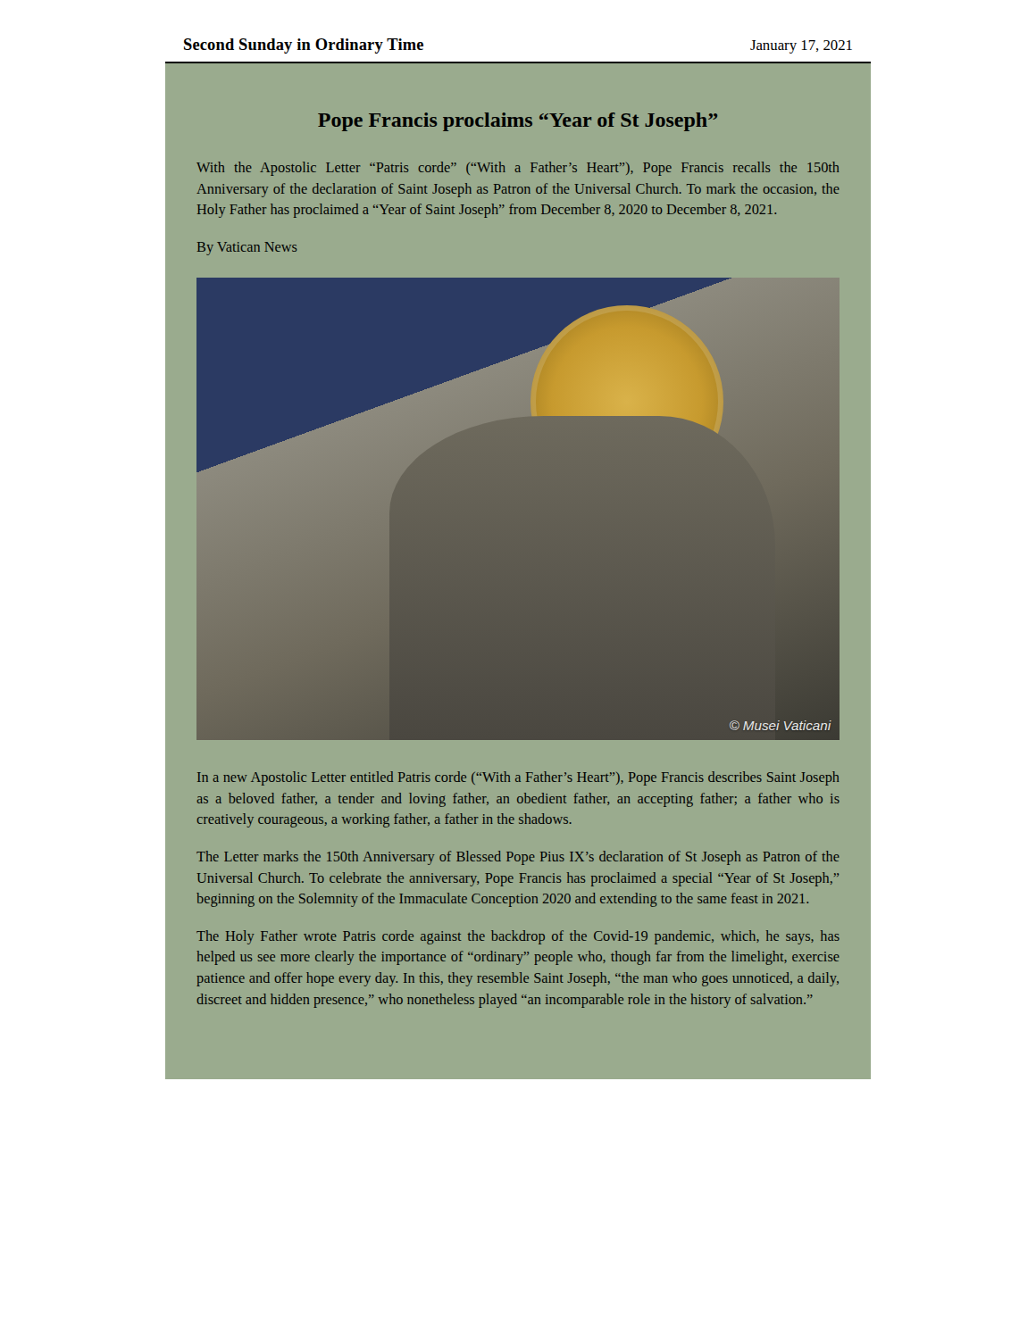Second Sunday in Ordinary Time
January 17, 2021
Pope Francis proclaims “Year of St Joseph”
With the Apostolic Letter “Patris corde” (“With a Father’s Heart”), Pope Francis recalls the 150th Anniversary of the declaration of Saint Joseph as Patron of the Universal Church. To mark the occasion, the Holy Father has proclaimed a “Year of Saint Joseph” from December 8, 2020 to December 8, 2021.
By Vatican News
© Musei Vaticani
In a new Apostolic Letter entitled Patris corde (“With a Father’s Heart”), Pope Francis describes Saint Joseph as a beloved father, a tender and loving father, an obedient father, an accepting father; a father who is creatively courageous, a working father, a father in the shadows.
The Letter marks the 150th Anniversary of Blessed Pope Pius IX’s declaration of St Joseph as Patron of the Universal Church. To celebrate the anniversary, Pope Francis has proclaimed a special “Year of St Joseph,” beginning on the Solemnity of the Immaculate Conception 2020 and extending to the same feast in 2021.
The Holy Father wrote Patris corde against the backdrop of the Covid-19 pandemic, which, he says, has helped us see more clearly the importance of “ordinary” people who, though far from the limelight, exercise patience and offer hope every day. In this, they resemble Saint Joseph, “the man who goes unnoticed, a daily, discreet and hidden presence,” who nonetheless played “an incomparable role in the history of salvation.”